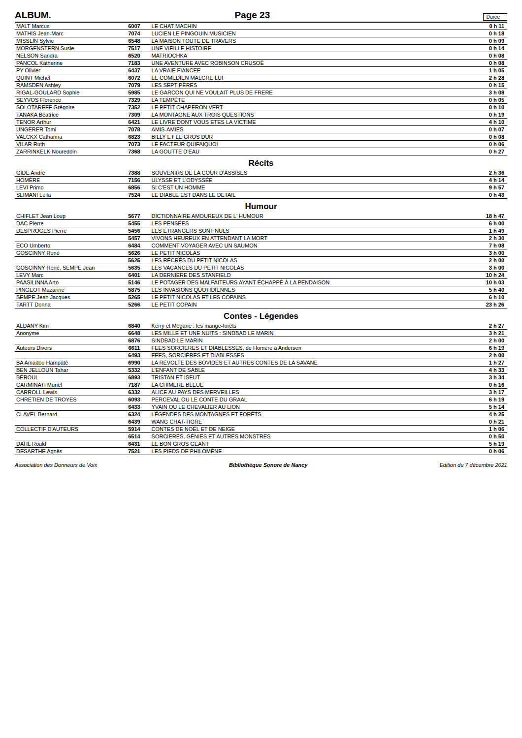ALBUM.
Page 23
Durée
| MALT Marcus | 6007 | LE CHAT MACHIN | 0 h 11 |
| MATHIS Jean-Marc | 7074 | LUCIEN LE PINGOUIN MUSICIEN | 0 h 18 |
| MISSLIN Sylvie | 6548 | LA MAISON TOUTE DE TRAVERS | 0 h 09 |
| MORGENSTERN Susie | 7517 | UNE VIEILLE HISTOIRE | 0 h 14 |
| NELSON Sandra | 6520 | MATRIOCHKA | 0 h 08 |
| PANCOL Katherine | 7183 | UNE AVENTURE AVEC ROBINSON CRUSOË | 0 h 08 |
| PY Olivier | 6437 | LA VRAIE FIANCEE | 1 h 05 |
| QUINT Michel | 6072 | LE COMEDIEN MALGRE LUI | 2 h 28 |
| RAMSDEN Ashley | 7079 | LES SEPT PÈRES | 0 h 15 |
| RIGAL-GOULARD Sophie | 5985 | LE GARCON QUI NE VOULAIT PLUS DE FRERE | 3 h 08 |
| SEYVOS Florence | 7329 | LA TEMPÊTE | 0 h 05 |
| SOLOTAREFF Grégoire | 7352 | LE PETIT CHAPERON VERT | 0 h 10 |
| TANAKA Béatrice | 7309 | LA MONTAGNE AUX TROIS QUESTIONS | 0 h 19 |
| TENOR Arthur | 6421 | LE LIVRE DONT VOUS ETES LA VICTIME | 4 h 10 |
| UNGERER Tomi | 7078 | AMIS-AMIES | 0 h 07 |
| VALCKX Catharina | 6823 | BILLY ET LE GROS DUR | 0 h 08 |
| VILAR Ruth | 7073 | LE FACTEUR QUIFAIQUOI | 0 h 06 |
| ZARRINKELK Noureddin | 7368 | LA GOUTTE D'EAU | 0 h 27 |
| Récits |
| GIDE André | 7388 | SOUVENIRS DE LA COUR D'ASSISES | 2 h 36 |
| HOMÈRE | 7156 | ULYSSE ET L'ODYSSÉE | 4 h 14 |
| LEVI Primo | 6856 | SI C'EST UN HOMME | 9 h 57 |
| SLIMANI Leila | 7524 | LE DIABLE EST DANS LE DETAIL | 0 h 43 |
| Humour |
| CHIFLET Jean Loup | 5677 | DICTIONNAIRE AMOUREUX DE L' HUMOUR | 18 h 47 |
| DAC Pierre | 5455 | LES PENSÉES | 6 h 00 |
| DESPROGES Pierre | 5456 | LES ÉTRANGERS SONT NULS | 1 h 49 |
| | 5457 | VIVONS HEUREUX EN ATTENDANT LA MORT | 2 h 30 |
| ECO Umberto | 6484 | COMMENT VOYAGER AVEC UN SAUMON | 7 h 08 |
| GOSCINNY René | 5626 | LE PETIT NICOLAS | 3 h 00 |
| | 5625 | LES RÉCRÉS DU PETIT NICOLAS | 2 h 00 |
| GOSCINNY René, SEMPE Jean | 5635 | LES VACANCES DU PETIT NICOLAS | 3 h 00 |
| LEVY Marc | 6401 | LA DERNIERE DES STANFIELD | 10 h 24 |
| PAASILINNA Arto | 5146 | LE POTAGER DES MALFAITEURS AYANT ÉCHAPPÉ À LA PENDAISON | 10 h 03 |
| PINGEOT Mazarine | 5875 | LES INVASIONS QUOTIDIENNES | 5 h 40 |
| SEMPE Jean Jacques | 5265 | LE PETIT NICOLAS ET LES COPAINS | 6 h 10 |
| TARTT Donna | 5266 | LE PETIT COPAIN | 23 h 26 |
| Contes - Légendes |
| ALDANY Kim | 6840 | Kerry et Mégane : les mange-forêts | 2 h 27 |
| Anonyme | 6648 | LES MILLE ET UNE NUITS : SINDBAD LE MARIN | 3 h 21 |
| | 6876 | SINDBAD LE MARIN | 2 h 00 |
| Auteurs Divers | 6611 | FEES SORCIERES ET DIABLESSES, de Homère à Andersen | 6 h 19 |
| | 6493 | FÉES, SORCIÈRES ET DIABLESSES | 2 h 00 |
| BA Amadou Hampâté | 6990 | LA RÉVOLTE DES BOVIDÉS ET AUTRES CONTES DE LA SAVANE | 1 h 27 |
| BEN JELLOUN Tahar | 5332 | L'ENFANT DE SABLE | 4 h 33 |
| BÉROUL | 6893 | TRISTAN ET ISEUT | 3 h 34 |
| CARMINATI Muriel | 7187 | LA CHIMÈRE BLEUE | 0 h 16 |
| CARROLL Lewis | 6332 | ALICE AU PAYS DES MERVEILLES | 3 h 17 |
| CHRETIEN DE TROYES | 6093 | PERCEVAL OU LE CONTE DU GRAAL | 6 h 19 |
| | 6433 | YVAIN OU LE CHEVALIER AU LION | 5 h 14 |
| CLAVEL Bernard | 6324 | LÉGENDES DES MONTAGNES ET FORÊTS | 4 h 25 |
| | 6439 | WANG CHAT-TIGRE | 0 h 21 |
| COLLECTIF D'AUTEURS | 5914 | CONTES DE NOËL ET DE NEIGE | 1 h 06 |
| | 6514 | SORCIERES, GÉNIES ET AUTRES MONSTRES | 0 h 50 |
| DAHL Roald | 6431 | LE BON GROS GÉANT | 5 h 19 |
| DESARTHE Agnès | 7521 | LES PIEDS DE PHILOMÈNE | 0 h 06 |
Association des Donneurs de Voix
Bibliothèque Sonore de Nancy
Edition du 7 décembre 2021